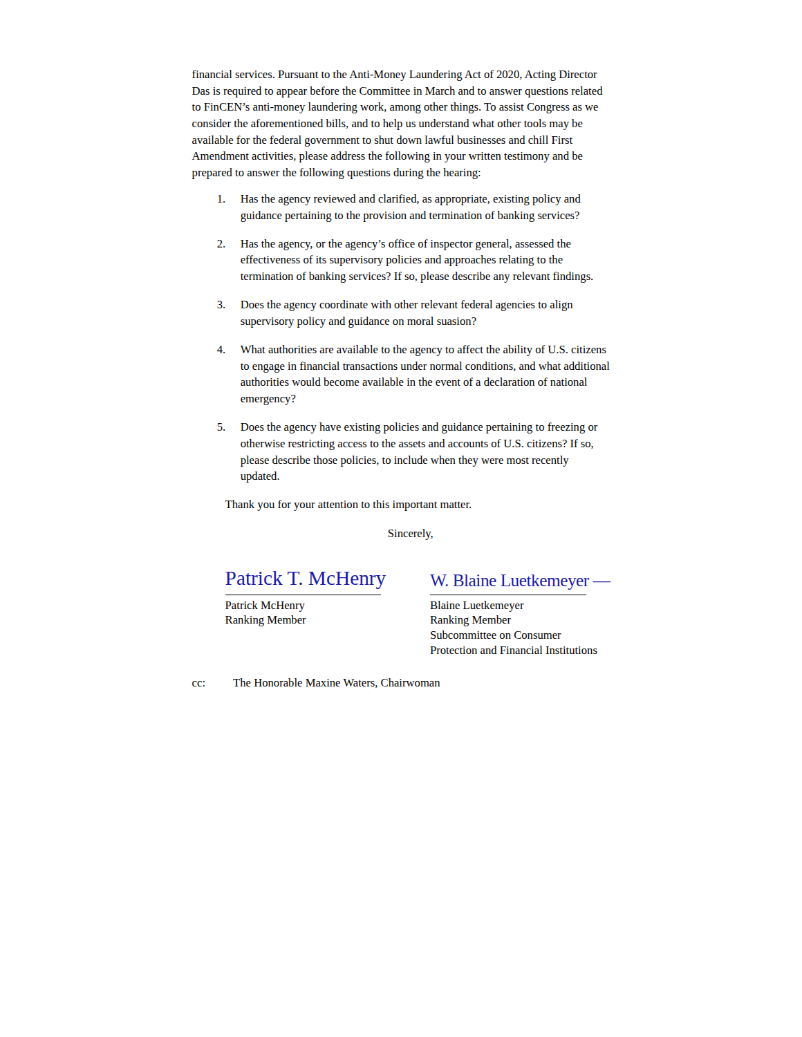financial services. Pursuant to the Anti-Money Laundering Act of 2020, Acting Director Das is required to appear before the Committee in March and to answer questions related to FinCEN’s anti-money laundering work, among other things. To assist Congress as we consider the aforementioned bills, and to help us understand what other tools may be available for the federal government to shut down lawful businesses and chill First Amendment activities, please address the following in your written testimony and be prepared to answer the following questions during the hearing:
Has the agency reviewed and clarified, as appropriate, existing policy and guidance pertaining to the provision and termination of banking services?
Has the agency, or the agency’s office of inspector general, assessed the effectiveness of its supervisory policies and approaches relating to the termination of banking services? If so, please describe any relevant findings.
Does the agency coordinate with other relevant federal agencies to align supervisory policy and guidance on moral suasion?
What authorities are available to the agency to affect the ability of U.S. citizens to engage in financial transactions under normal conditions, and what additional authorities would become available in the event of a declaration of national emergency?
Does the agency have existing policies and guidance pertaining to freezing or otherwise restricting access to the assets and accounts of U.S. citizens? If so, please describe those policies, to include when they were most recently updated.
Thank you for your attention to this important matter.
Sincerely,
Patrick T. McHenry
Patrick McHenry
Ranking Member
W. Blaine Luetkemeyer —
Blaine Luetkemeyer
Ranking Member
Subcommittee on Consumer
Protection and Financial Institutions
cc: The Honorable Maxine Waters, Chairwoman